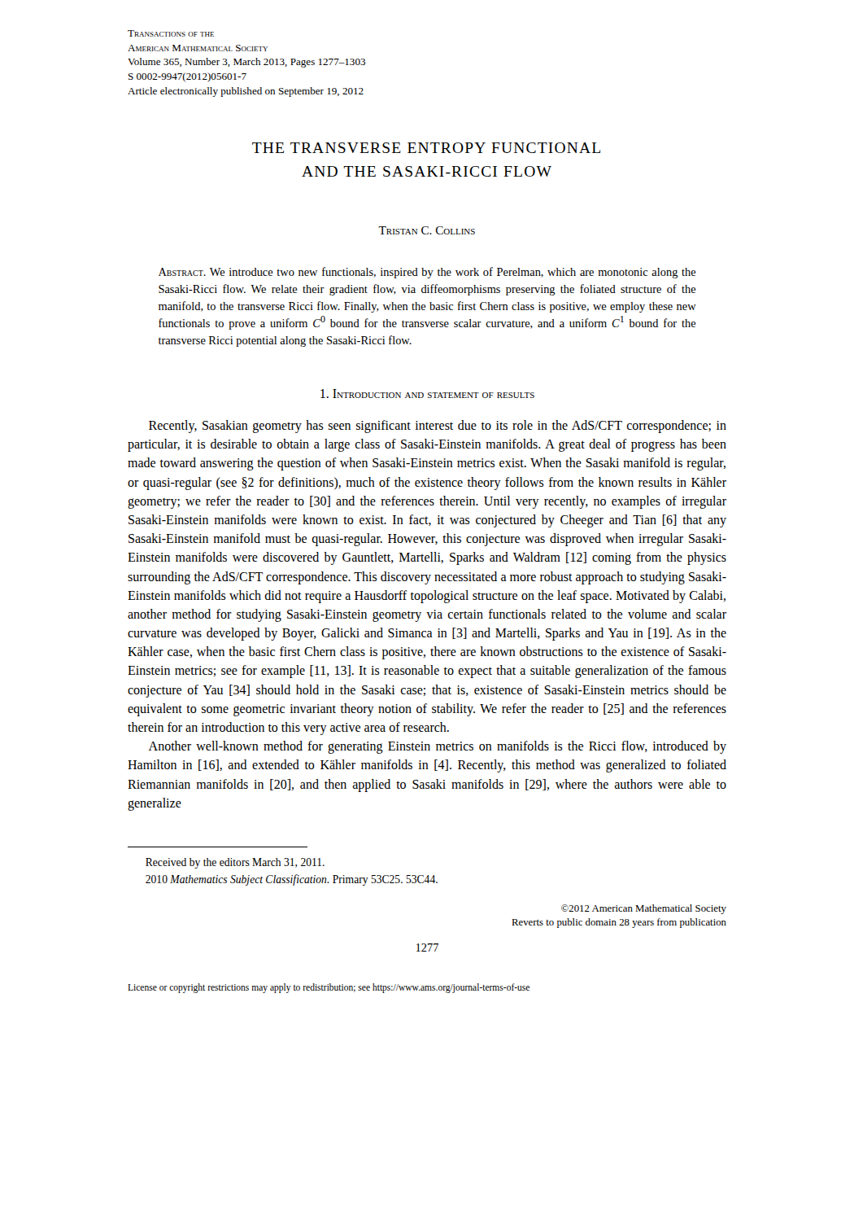Transactions of the American Mathematical Society Volume 365, Number 3, March 2013, Pages 1277–1303 S 0002-9947(2012)05601-7 Article electronically published on September 19, 2012
The Transverse Entropy Functional
and the Sasaki-Ricci Flow
Tristan C. Collins
Abstract. We introduce two new functionals, inspired by the work of Perelman, which are monotonic along the Sasaki-Ricci flow. We relate their gradient flow, via diffeomorphisms preserving the foliated structure of the manifold, to the transverse Ricci flow. Finally, when the basic first Chern class is positive, we employ these new functionals to prove a uniform C0 bound for the transverse scalar curvature, and a uniform C1 bound for the transverse Ricci potential along the Sasaki-Ricci flow.
1. Introduction and statement of results
Recently, Sasakian geometry has seen significant interest due to its role in the AdS/CFT correspondence; in particular, it is desirable to obtain a large class of Sasaki-Einstein manifolds. A great deal of progress has been made toward answering the question of when Sasaki-Einstein metrics exist. When the Sasaki manifold is regular, or quasi-regular (see §2 for definitions), much of the existence theory follows from the known results in Kähler geometry; we refer the reader to [30] and the references therein. Until very recently, no examples of irregular Sasaki-Einstein manifolds were known to exist. In fact, it was conjectured by Cheeger and Tian [6] that any Sasaki-Einstein manifold must be quasi-regular. However, this conjecture was disproved when irregular Sasaki-Einstein manifolds were discovered by Gauntlett, Martelli, Sparks and Waldram [12] coming from the physics surrounding the AdS/CFT correspondence. This discovery necessitated a more robust approach to studying Sasaki-Einstein manifolds which did not require a Hausdorff topological structure on the leaf space. Motivated by Calabi, another method for studying Sasaki-Einstein geometry via certain functionals related to the volume and scalar curvature was developed by Boyer, Galicki and Simanca in [3] and Martelli, Sparks and Yau in [19]. As in the Kähler case, when the basic first Chern class is positive, there are known obstructions to the existence of Sasaki-Einstein metrics; see for example [11, 13]. It is reasonable to expect that a suitable generalization of the famous conjecture of Yau [34] should hold in the Sasaki case; that is, existence of Sasaki-Einstein metrics should be equivalent to some geometric invariant theory notion of stability. We refer the reader to [25] and the references therein for an introduction to this very active area of research.
Another well-known method for generating Einstein metrics on manifolds is the Ricci flow, introduced by Hamilton in [16], and extended to Kähler manifolds in [4]. Recently, this method was generalized to foliated Riemannian manifolds in [20], and then applied to Sasaki manifolds in [29], where the authors were able to generalize
Received by the editors March 31, 2011.
2010 Mathematics Subject Classification. Primary 53C25. 53C44.
©2012 American Mathematical Society
Reverts to public domain 28 years from publication
1277
License or copyright restrictions may apply to redistribution; see https://www.ams.org/journal-terms-of-use